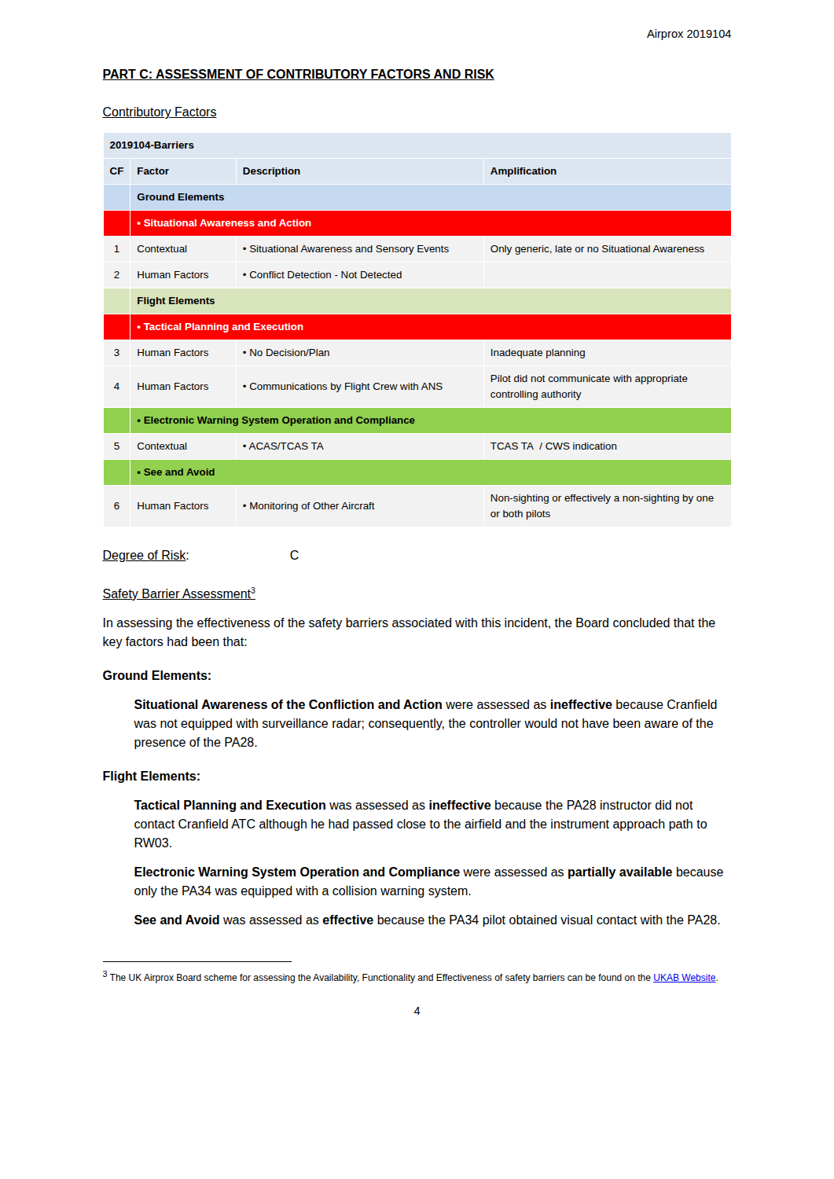Airprox 2019104
PART C: ASSESSMENT OF CONTRIBUTORY FACTORS AND RISK
Contributory Factors
| 2019104-Barriers |
| CF | Factor | Description | Amplification |
| | Ground Elements |
| | • Situational Awareness and Action |
| 1 | Contextual | • Situational Awareness and Sensory Events | Only generic, late or no Situational Awareness |
| 2 | Human Factors | • Conflict Detection - Not Detected | |
| | Flight Elements |
| | • Tactical Planning and Execution |
| 3 | Human Factors | • No Decision/Plan | Inadequate planning |
| 4 | Human Factors | • Communications by Flight Crew with ANS | Pilot did not communicate with appropriate controlling authority |
| | • Electronic Warning System Operation and Compliance |
| 5 | Contextual | • ACAS/TCAS TA | TCAS TA / CWS indication |
| | • See and Avoid |
| 6 | Human Factors | • Monitoring of Other Aircraft | Non-sighting or effectively a non-sighting by one or both pilots |
Degree of Risk:C
Safety Barrier Assessment3
In assessing the effectiveness of the safety barriers associated with this incident, the Board concluded that the key factors had been that:
Ground Elements:
Situational Awareness of the Confliction and Action were assessed as ineffective because Cranfield was not equipped with surveillance radar; consequently, the controller would not have been aware of the presence of the PA28.
Flight Elements:
Tactical Planning and Execution was assessed as ineffective because the PA28 instructor did not contact Cranfield ATC although he had passed close to the airfield and the instrument approach path to RW03.
Electronic Warning System Operation and Compliance were assessed as partially available because only the PA34 was equipped with a collision warning system.
See and Avoid was assessed as effective because the PA34 pilot obtained visual contact with the PA28.
3 The UK Airprox Board scheme for assessing the Availability, Functionality and Effectiveness of safety barriers can be found on the UKAB Website.
4